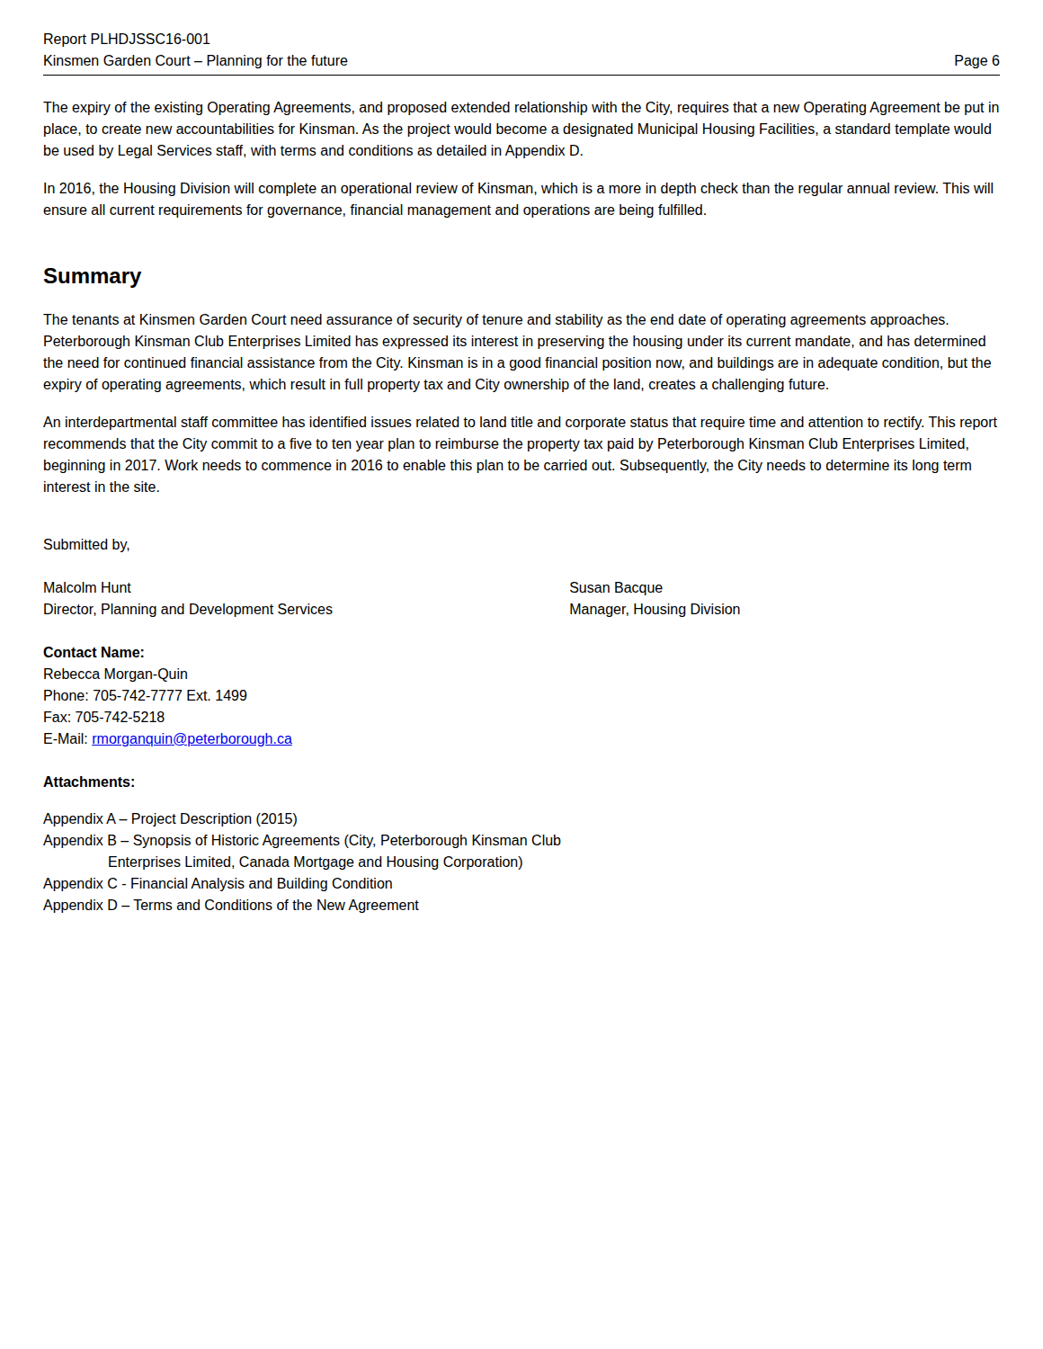Report PLHDJSSC16-001
Kinsmen Garden Court – Planning for the future
Page 6
The expiry of the existing Operating Agreements, and proposed extended relationship with the City, requires that a new Operating Agreement be put in place, to create new accountabilities for Kinsman. As the project would become a designated Municipal Housing Facilities, a standard template would be used by Legal Services staff, with terms and conditions as detailed in Appendix D.
In 2016, the Housing Division will complete an operational review of Kinsman, which is a more in depth check than the regular annual review. This will ensure all current requirements for governance, financial management and operations are being fulfilled.
Summary
The tenants at Kinsmen Garden Court need assurance of security of tenure and stability as the end date of operating agreements approaches. Peterborough Kinsman Club Enterprises Limited has expressed its interest in preserving the housing under its current mandate, and has determined the need for continued financial assistance from the City. Kinsman is in a good financial position now, and buildings are in adequate condition, but the expiry of operating agreements, which result in full property tax and City ownership of the land, creates a challenging future.
An interdepartmental staff committee has identified issues related to land title and corporate status that require time and attention to rectify. This report recommends that the City commit to a five to ten year plan to reimburse the property tax paid by Peterborough Kinsman Club Enterprises Limited, beginning in 2017. Work needs to commence in 2016 to enable this plan to be carried out. Subsequently, the City needs to determine its long term interest in the site.
Submitted by,
| Malcolm Hunt | Susan Bacque |
| Director, Planning and Development Services | Manager, Housing Division |
Contact Name:
Rebecca Morgan-Quin
Phone: 705-742-7777 Ext. 1499
Fax: 705-742-5218
E-Mail: rmorganquin@peterborough.ca
Attachments:
Appendix A – Project Description (2015)
Appendix B – Synopsis of Historic Agreements (City, Peterborough Kinsman Club Enterprises Limited, Canada Mortgage and Housing Corporation)
Appendix C - Financial Analysis and Building Condition
Appendix D – Terms and Conditions of the New Agreement